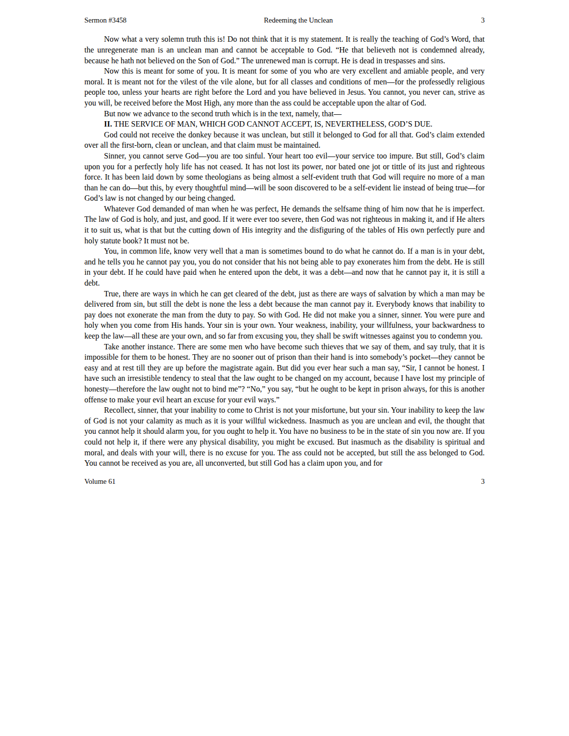Sermon #3458 Redeeming the Unclean 3
Now what a very solemn truth this is! Do not think that it is my statement. It is really the teaching of God’s Word, that the unregenerate man is an unclean man and cannot be acceptable to God. “He that believeth not is condemned already, because he hath not believed on the Son of God.” The unrenewed man is corrupt. He is dead in trespasses and sins.
Now this is meant for some of you. It is meant for some of you who are very excellent and amiable people, and very moral. It is meant not for the vilest of the vile alone, but for all classes and conditions of men—for the professedly religious people too, unless your hearts are right before the Lord and you have believed in Jesus. You cannot, you never can, strive as you will, be received before the Most High, any more than the ass could be acceptable upon the altar of God.
But now we advance to the second truth which is in the text, namely, that—
II. THE SERVICE OF MAN, WHICH GOD CANNOT ACCEPT, IS, NEVERTHELESS, GOD’S DUE.
God could not receive the donkey because it was unclean, but still it belonged to God for all that. God’s claim extended over all the first-born, clean or unclean, and that claim must be maintained.
Sinner, you cannot serve God—you are too sinful. Your heart too evil—your service too impure. But still, God’s claim upon you for a perfectly holy life has not ceased. It has not lost its power, nor bated one jot or tittle of its just and righteous force. It has been laid down by some theologians as being almost a self-evident truth that God will require no more of a man than he can do—but this, by every thoughtful mind—will be soon discovered to be a self-evident lie instead of being true—for God’s law is not changed by our being changed.
Whatever God demanded of man when he was perfect, He demands the selfsame thing of him now that he is imperfect. The law of God is holy, and just, and good. If it were ever too severe, then God was not righteous in making it, and if He alters it to suit us, what is that but the cutting down of His integrity and the disfiguring of the tables of His own perfectly pure and holy statute book? It must not be.
You, in common life, know very well that a man is sometimes bound to do what he cannot do. If a man is in your debt, and he tells you he cannot pay you, you do not consider that his not being able to pay exonerates him from the debt. He is still in your debt. If he could have paid when he entered upon the debt, it was a debt—and now that he cannot pay it, it is still a debt.
True, there are ways in which he can get cleared of the debt, just as there are ways of salvation by which a man may be delivered from sin, but still the debt is none the less a debt because the man cannot pay it. Everybody knows that inability to pay does not exonerate the man from the duty to pay. So with God. He did not make you a sinner, sinner. You were pure and holy when you come from His hands. Your sin is your own. Your weakness, inability, your willfulness, your backwardness to keep the law—all these are your own, and so far from excusing you, they shall be swift witnesses against you to condemn you.
Take another instance. There are some men who have become such thieves that we say of them, and say truly, that it is impossible for them to be honest. They are no sooner out of prison than their hand is into somebody’s pocket—they cannot be easy and at rest till they are up before the magistrate again. But did you ever hear such a man say, “Sir, I cannot be honest. I have such an irresistible tendency to steal that the law ought to be changed on my account, because I have lost my principle of honesty—therefore the law ought not to bind me”? “No,” you say, “but he ought to be kept in prison always, for this is another offense to make your evil heart an excuse for your evil ways.”
Recollect, sinner, that your inability to come to Christ is not your misfortune, but your sin. Your inability to keep the law of God is not your calamity as much as it is your willful wickedness. Inasmuch as you are unclean and evil, the thought that you cannot help it should alarm you, for you ought to help it. You have no business to be in the state of sin you now are. If you could not help it, if there were any physical disability, you might be excused. But inasmuch as the disability is spiritual and moral, and deals with your will, there is no excuse for you. The ass could not be accepted, but still the ass belonged to God. You cannot be received as you are, all unconverted, but still God has a claim upon you, and for
Volume 61 3